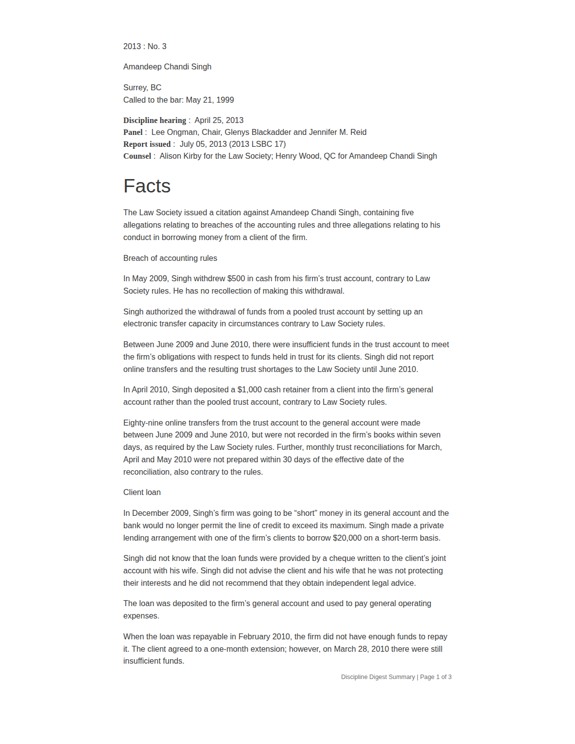2013 : No. 3
Amandeep Chandi Singh
Surrey, BC Called to the bar: May 21, 1999
Discipline hearing : April 25, 2013
Panel : Lee Ongman, Chair, Glenys Blackadder and Jennifer M. Reid
Report issued : July 05, 2013 (2013 LSBC 17)
Counsel : Alison Kirby for the Law Society; Henry Wood, QC for Amandeep Chandi Singh
Facts
The Law Society issued a citation against Amandeep Chandi Singh, containing five allegations relating to breaches of the accounting rules and three allegations relating to his conduct in borrowing money from a client of the firm.
Breach of accounting rules
In May 2009, Singh withdrew $500 in cash from his firm’s trust account, contrary to Law Society rules. He has no recollection of making this withdrawal.
Singh authorized the withdrawal of funds from a pooled trust account by setting up an electronic transfer capacity in circumstances contrary to Law Society rules.
Between June 2009 and June 2010, there were insufficient funds in the trust account to meet the firm’s obligations with respect to funds held in trust for its clients. Singh did not report online transfers and the resulting trust shortages to the Law Society until June 2010.
In April 2010, Singh deposited a $1,000 cash retainer from a client into the firm’s general account rather than the pooled trust account, contrary to Law Society rules.
Eighty-nine online transfers from the trust account to the general account were made between June 2009 and June 2010, but were not recorded in the firm’s books within seven days, as required by the Law Society rules. Further, monthly trust reconciliations for March, April and May 2010 were not prepared within 30 days of the effective date of the reconciliation, also contrary to the rules.
Client loan
In December 2009, Singh’s firm was going to be “short” money in its general account and the bank would no longer permit the line of credit to exceed its maximum. Singh made a private lending arrangement with one of the firm’s clients to borrow $20,000 on a short-term basis.
Singh did not know that the loan funds were provided by a cheque written to the client’s joint account with his wife. Singh did not advise the client and his wife that he was not protecting their interests and he did not recommend that they obtain independent legal advice.
The loan was deposited to the firm’s general account and used to pay general operating expenses.
When the loan was repayable in February 2010, the firm did not have enough funds to repay it. The client agreed to a one-month extension; however, on March 28, 2010 there were still insufficient funds.
Discipline Digest Summary | Page 1 of 3